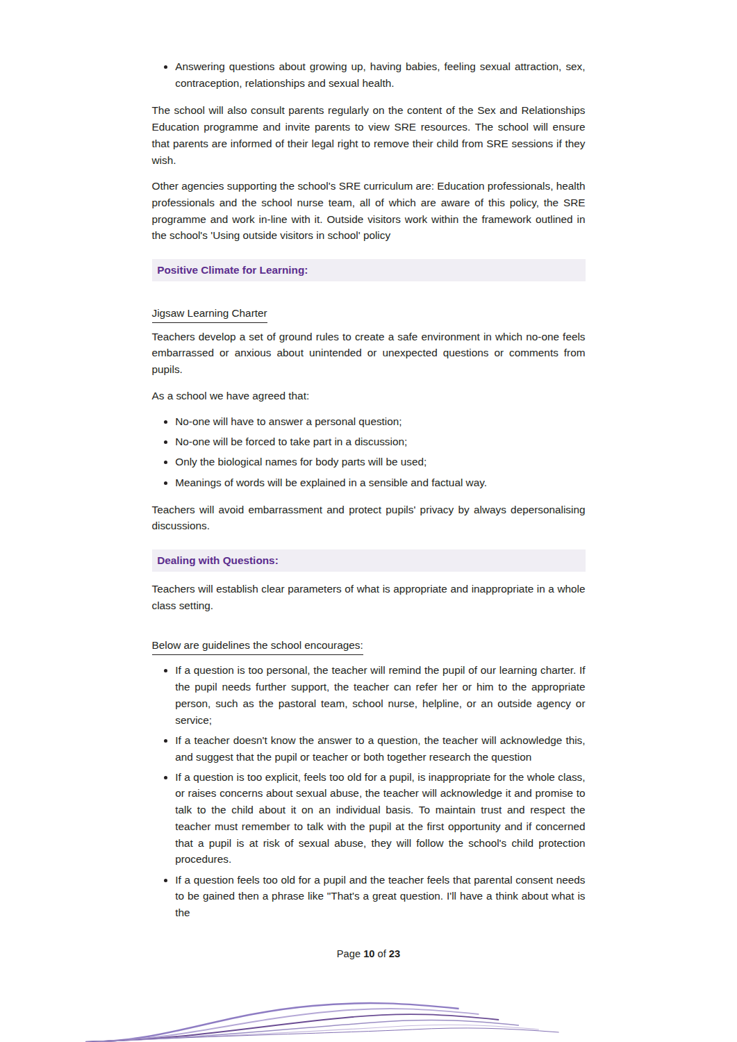Answering questions about growing up, having babies, feeling sexual attraction, sex, contraception, relationships and sexual health.
The school will also consult parents regularly on the content of the Sex and Relationships Education programme and invite parents to view SRE resources. The school will ensure that parents are informed of their legal right to remove their child from SRE sessions if they wish.
Other agencies supporting the school's SRE curriculum are: Education professionals, health professionals and the school nurse team, all of which are aware of this policy, the SRE programme and work in-line with it. Outside visitors work within the framework outlined in the school's 'Using outside visitors in school' policy
Positive Climate for Learning:
Jigsaw Learning Charter
Teachers develop a set of ground rules to create a safe environment in which no-one feels embarrassed or anxious about unintended or unexpected questions or comments from pupils.
As a school we have agreed that:
No-one will have to answer a personal question;
No-one will be forced to take part in a discussion;
Only the biological names for body parts will be used;
Meanings of words will be explained in a sensible and factual way.
Teachers will avoid embarrassment and protect pupils' privacy by always depersonalising discussions.
Dealing with Questions:
Teachers will establish clear parameters of what is appropriate and inappropriate in a whole class setting.
Below are guidelines the school encourages:
If a question is too personal, the teacher will remind the pupil of our learning charter. If the pupil needs further support, the teacher can refer her or him to the appropriate person, such as the pastoral team, school nurse, helpline, or an outside agency or service;
If a teacher doesn't know the answer to a question, the teacher will acknowledge this, and suggest that the pupil or teacher or both together research the question
If a question is too explicit, feels too old for a pupil, is inappropriate for the whole class, or raises concerns about sexual abuse, the teacher will acknowledge it and promise to talk to the child about it on an individual basis. To maintain trust and respect the teacher must remember to talk with the pupil at the first opportunity and if concerned that a pupil is at risk of sexual abuse, they will follow the school's child protection procedures.
If a question feels too old for a pupil and the teacher feels that parental consent needs to be gained then a phrase like "That's a great question. I'll have a think about what is the
Page 10 of 23